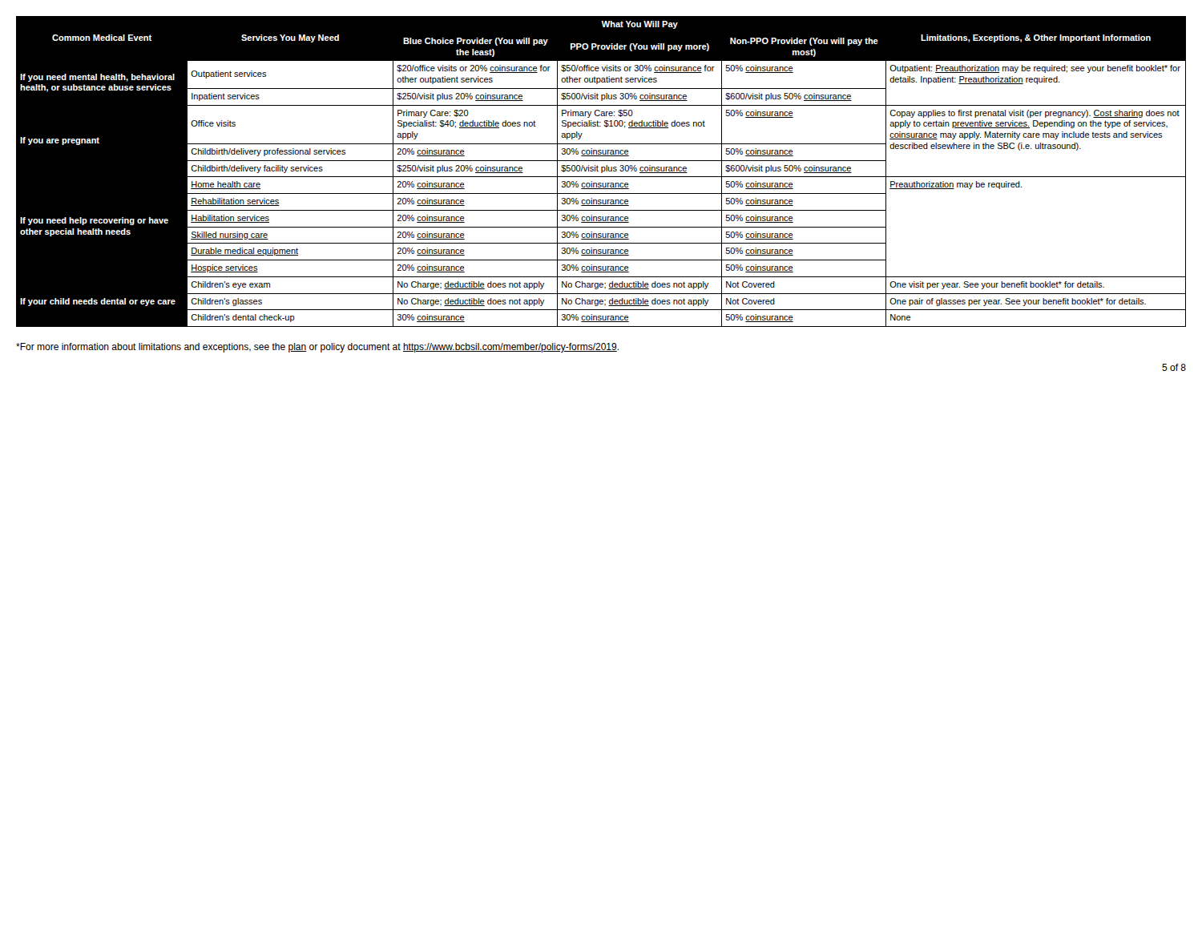| Common Medical Event | Services You May Need | What You Will Pay | Limitations, Exceptions, & Other Important Information |
| --- | --- | --- | --- |
| Blue Choice Provider (You will pay the least) | PPO Provider (You will pay more) | Non-PPO Provider (You will pay the most) |
| If you need mental health, behavioral health, or substance abuse services | Outpatient services | $20/office visits or 20% coinsurance for other outpatient services | $50/office visits or 30% coinsurance for other outpatient services | 50% coinsurance | Outpatient: Preauthorization may be required; see your benefit booklet* for details. Inpatient: Preauthorization required. |
| Inpatient services | $250/visit plus 20% coinsurance | $500/visit plus 30% coinsurance | $600/visit plus 50% coinsurance |
| If you are pregnant | Office visits | Primary Care: $20 Specialist: $40; deductible does not apply | Primary Care: $50 Specialist: $100; deductible does not apply | 50% coinsurance | Copay applies to first prenatal visit (per pregnancy). Cost sharing does not apply to certain preventive services. Depending on the type of services, coinsurance may apply. Maternity care may include tests and services described elsewhere in the SBC (i.e. ultrasound). |
| Childbirth/delivery professional services | 20% coinsurance | 30% coinsurance | 50% coinsurance |
| Childbirth/delivery facility services | $250/visit plus 20% coinsurance | $500/visit plus 30% coinsurance | $600/visit plus 50% coinsurance |
| If you need help recovering or have other special health needs | Home health care | 20% coinsurance | 30% coinsurance | 50% coinsurance | Preauthorization may be required. |
| Rehabilitation services | 20% coinsurance | 30% coinsurance | 50% coinsurance |
| Habilitation services | 20% coinsurance | 30% coinsurance | 50% coinsurance |
| Skilled nursing care | 20% coinsurance | 30% coinsurance | 50% coinsurance |
| Durable medical equipment | 20% coinsurance | 30% coinsurance | 50% coinsurance |
| Hospice services | 20% coinsurance | 30% coinsurance | 50% coinsurance |
| If your child needs dental or eye care | Children's eye exam | No Charge; deductible does not apply | No Charge; deductible does not apply | Not Covered | One visit per year. See your benefit booklet* for details. |
| Children's glasses | No Charge; deductible does not apply | No Charge; deductible does not apply | Not Covered | One pair of glasses per year. See your benefit booklet* for details. |
| Children's dental check-up | 30% coinsurance | 30% coinsurance | 50% coinsurance | None |
*For more information about limitations and exceptions, see the plan or policy document at https://www.bcbsil.com/member/policy-forms/2019.
5 of 8